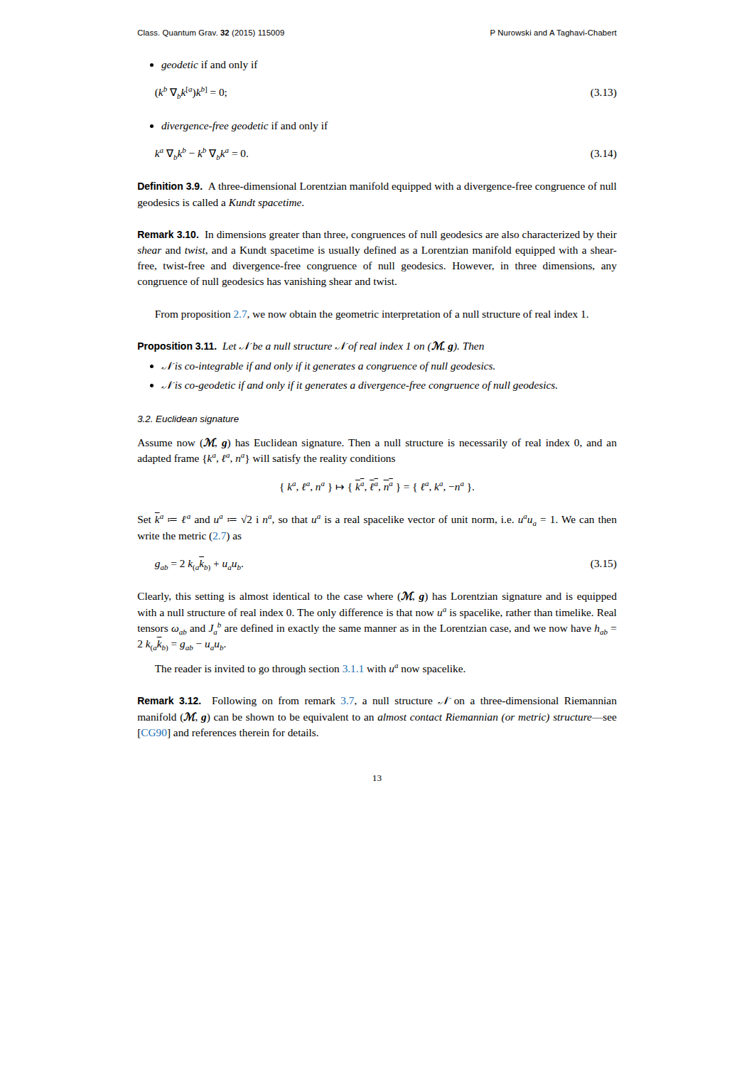Class. Quantum Grav. 32 (2015) 115009
P Nurowski and A Taghavi-Chabert
geodetic if and only if
(kb ∇bk[a)kb] = 0;
(3.13)
divergence-free geodetic if and only if
ka ∇bkb − kb ∇bka = 0.
(3.14)
Definition 3.9. A three-dimensional Lorentzian manifold equipped with a divergence-free congruence of null geodesics is called a Kundt spacetime.
Remark 3.10. In dimensions greater than three, congruences of null geodesics are also characterized by their shear and twist, and a Kundt spacetime is usually defined as a Lorentzian manifold equipped with a shear-free, twist-free and divergence-free congruence of null geodesics. However, in three dimensions, any congruence of null geodesics has vanishing shear and twist.
From proposition 2.7, we now obtain the geometric interpretation of a null structure of real index 1.
Proposition 3.11. Let 𝒩 be a null structure 𝒩 of real index 1 on (ℳ, g). Then
𝒩 is co-integrable if and only if it generates a congruence of null geodesics.
𝒩 is co-geodetic if and only if it generates a divergence-free congruence of null geodesics.
3.2. Euclidean signature
Assume now (ℳ, g) has Euclidean signature. Then a null structure is necessarily of real index 0, and an adapted frame {ka, ℓa, na} will satisfy the reality conditions
{ ka, ℓa, na } ↦ { ka, ℓa, na } = { ℓa, ka, −na }.
Set ka ≔ ℓa and ua ≔ √2 i na, so that ua is a real spacelike vector of unit norm, i.e. uaua = 1. We can then write the metric (2.7) as
gab = 2 k(akb) + uaub.
(3.15)
Clearly, this setting is almost identical to the case where (ℳ, g) has Lorentzian signature and is equipped with a null structure of real index 0. The only difference is that now ua is spacelike, rather than timelike. Real tensors ωab and Jab are defined in exactly the same manner as in the Lorentzian case, and we now have hab = 2 k(akb) = gab − uaub.
The reader is invited to go through section 3.1.1 with ua now spacelike.
Remark 3.12. Following on from remark 3.7, a null structure 𝒩 on a three-dimensional Riemannian manifold (ℳ, g) can be shown to be equivalent to an almost contact Riemannian (or metric) structure—see [CG90] and references therein for details.
13